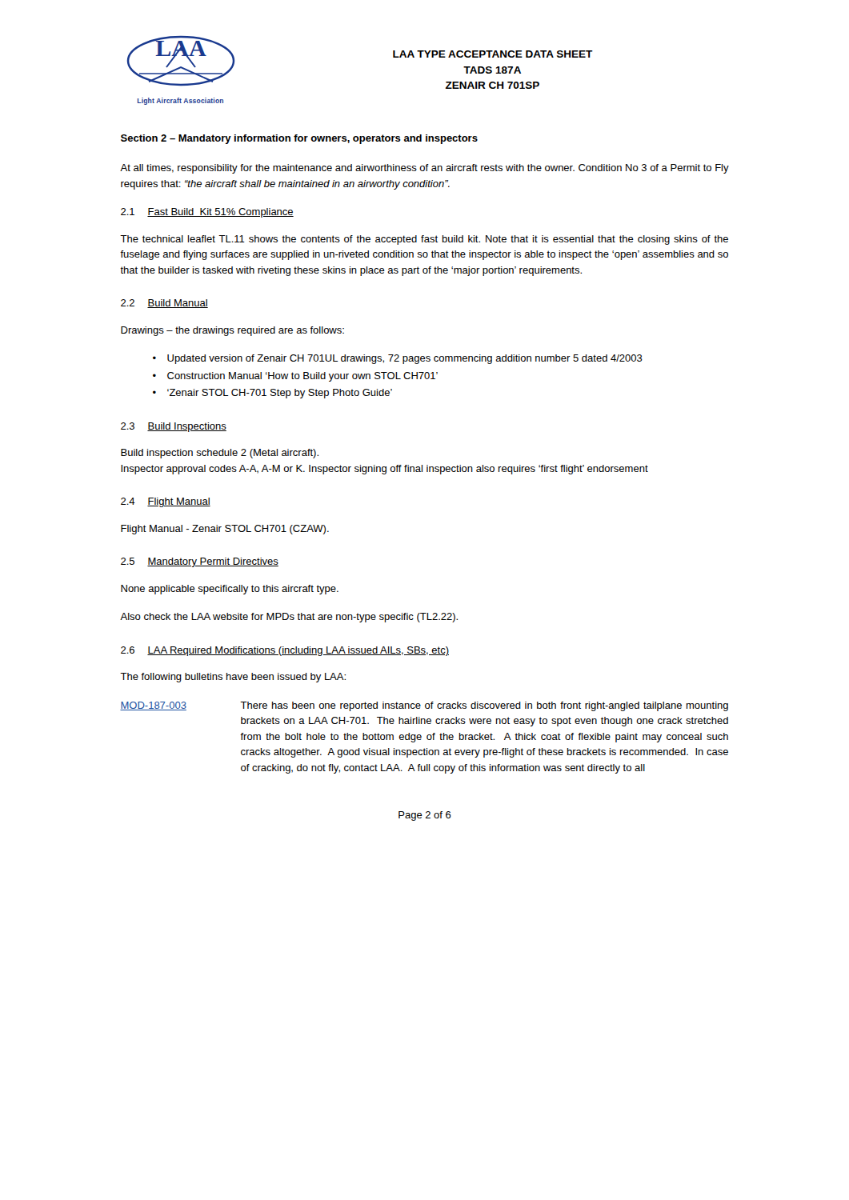LAA
Light Aircraft Association
LAA TYPE ACCEPTANCE DATA SHEET
TADS 187A
ZENAIR CH 701SP
Section 2 – Mandatory information for owners, operators and inspectors
At all times, responsibility for the maintenance and airworthiness of an aircraft rests with the owner. Condition No 3 of a Permit to Fly requires that: “the aircraft shall be maintained in an airworthy condition”.
2.1 Fast Build Kit 51% Compliance
The technical leaflet TL.11 shows the contents of the accepted fast build kit. Note that it is essential that the closing skins of the fuselage and flying surfaces are supplied in un-riveted condition so that the inspector is able to inspect the ‘open’ assemblies and so that the builder is tasked with riveting these skins in place as part of the ‘major portion’ requirements.
2.2 Build Manual
Drawings – the drawings required are as follows:
Updated version of Zenair CH 701UL drawings, 72 pages commencing addition number 5 dated 4/2003
Construction Manual ‘How to Build your own STOL CH701’
‘Zenair STOL CH-701 Step by Step Photo Guide’
2.3 Build Inspections
Build inspection schedule 2 (Metal aircraft).
Inspector approval codes A-A, A-M or K. Inspector signing off final inspection also requires ‘first flight’ endorsement
2.4 Flight Manual
Flight Manual - Zenair STOL CH701 (CZAW).
2.5 Mandatory Permit Directives
None applicable specifically to this aircraft type.
Also check the LAA website for MPDs that are non-type specific (TL2.22).
2.6 LAA Required Modifications (including LAA issued AILs, SBs, etc)
The following bulletins have been issued by LAA:
MOD-187-003
There has been one reported instance of cracks discovered in both front right-angled tailplane mounting brackets on a LAA CH-701. The hairline cracks were not easy to spot even though one crack stretched from the bolt hole to the bottom edge of the bracket. A thick coat of flexible paint may conceal such cracks altogether. A good visual inspection at every pre-flight of these brackets is recommended. In case of cracking, do not fly, contact LAA. A full copy of this information was sent directly to all
Page 2 of 6